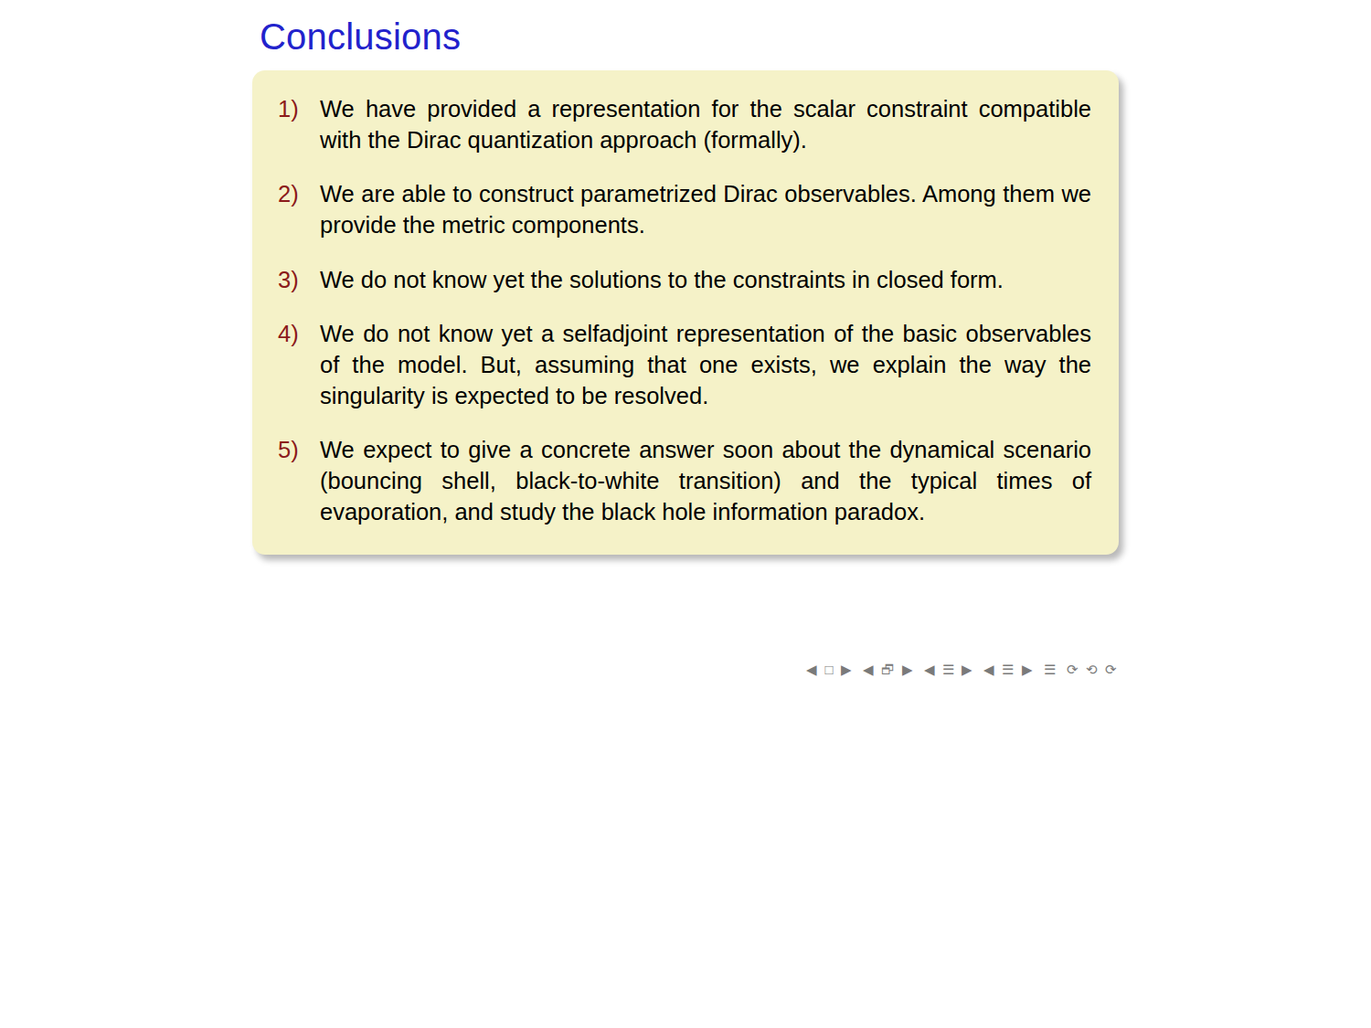Conclusions
We have provided a representation for the scalar constraint compatible with the Dirac quantization approach (formally).
We are able to construct parametrized Dirac observables. Among them we provide the metric components.
We do not know yet the solutions to the constraints in closed form.
We do not know yet a selfadjoint representation of the basic observables of the model. But, assuming that one exists, we explain the way the singularity is expected to be resolved.
We expect to give a concrete answer soon about the dynamical scenario (bouncing shell, black-to-white transition) and the typical times of evaporation, and study the black hole information paradox.
◀ □ ▶ ◀ 🗗 ▶ ◀ ☰ ▶ ◀ ☰ ▶ ☰ ⟳ ⟲ ⟳